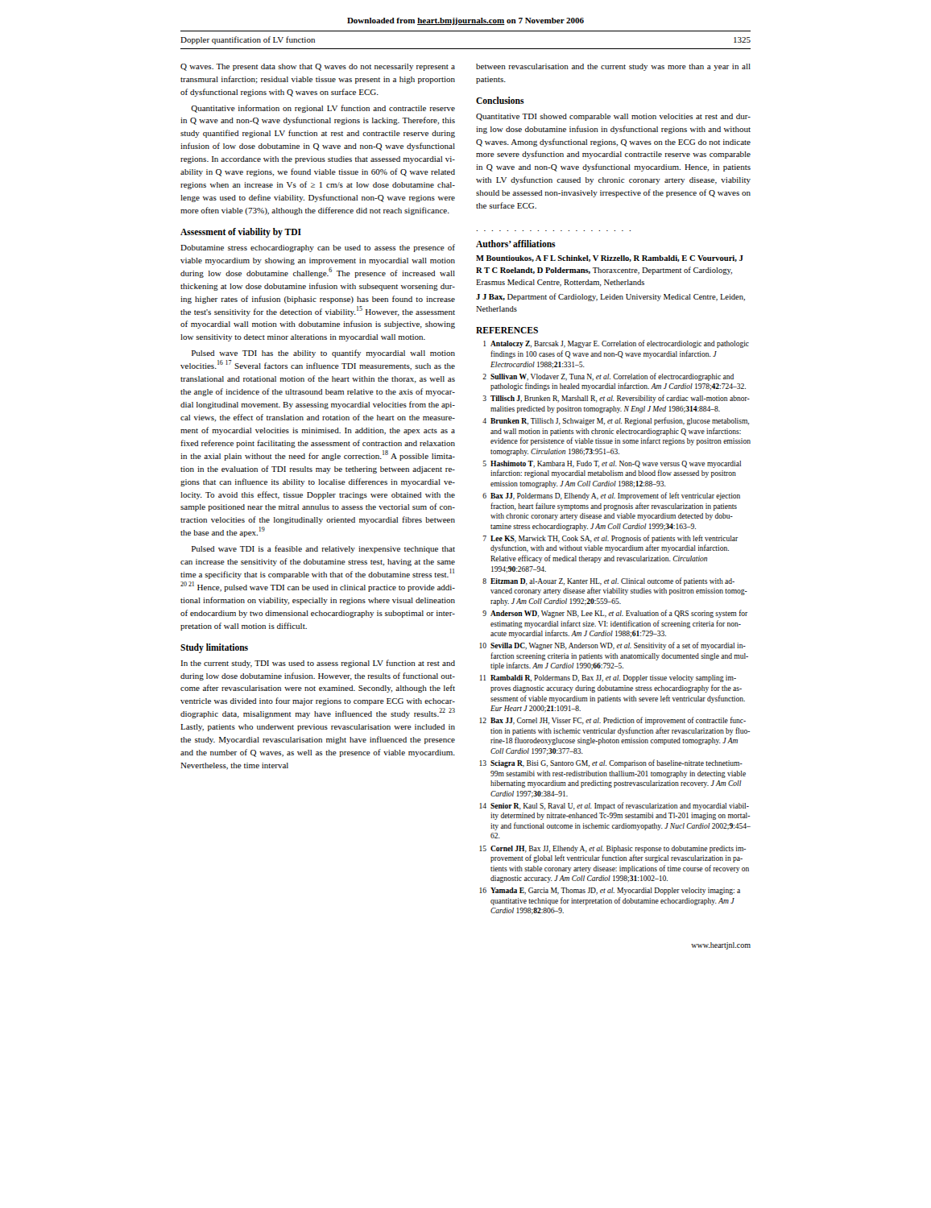Downloaded from heart.bmjjournals.com on 7 November 2006
Doppler quantification of LV function 1325
Q waves. The present data show that Q waves do not necessarily represent a transmural infarction; residual viable tissue was present in a high proportion of dysfunctional regions with Q waves on surface ECG.
Quantitative information on regional LV function and contractile reserve in Q wave and non-Q wave dysfunctional regions is lacking. Therefore, this study quantified regional LV function at rest and contractile reserve during infusion of low dose dobutamine in Q wave and non-Q wave dysfunctional regions. In accordance with the previous studies that assessed myocardial viability in Q wave regions, we found viable tissue in 60% of Q wave related regions when an increase in Vs of ≥ 1 cm/s at low dose dobutamine challenge was used to define viability. Dysfunctional non-Q wave regions were more often viable (73%), although the difference did not reach significance.
Assessment of viability by TDI
Dobutamine stress echocardiography can be used to assess the presence of viable myocardium by showing an improvement in myocardial wall motion during low dose dobutamine challenge.6 The presence of increased wall thickening at low dose dobutamine infusion with subsequent worsening during higher rates of infusion (biphasic response) has been found to increase the test's sensitivity for the detection of viability.15 However, the assessment of myocardial wall motion with dobutamine infusion is subjective, showing low sensitivity to detect minor alterations in myocardial wall motion.
Pulsed wave TDI has the ability to quantify myocardial wall motion velocities.16 17 Several factors can influence TDI measurements, such as the translational and rotational motion of the heart within the thorax, as well as the angle of incidence of the ultrasound beam relative to the axis of myocardial longitudinal movement. By assessing myocardial velocities from the apical views, the effect of translation and rotation of the heart on the measurement of myocardial velocities is minimised. In addition, the apex acts as a fixed reference point facilitating the assessment of contraction and relaxation in the axial plain without the need for angle correction.18 A possible limitation in the evaluation of TDI results may be tethering between adjacent regions that can influence its ability to localise differences in myocardial velocity. To avoid this effect, tissue Doppler tracings were obtained with the sample positioned near the mitral annulus to assess the vectorial sum of contraction velocities of the longitudinally oriented myocardial fibres between the base and the apex.19
Pulsed wave TDI is a feasible and relatively inexpensive technique that can increase the sensitivity of the dobutamine stress test, having at the same time a specificity that is comparable with that of the dobutamine stress test.11 20 21 Hence, pulsed wave TDI can be used in clinical practice to provide additional information on viability, especially in regions where visual delineation of endocardium by two dimensional echocardiography is suboptimal or interpretation of wall motion is difficult.
Study limitations
In the current study, TDI was used to assess regional LV function at rest and during low dose dobutamine infusion. However, the results of functional outcome after revascularisation were not examined. Secondly, although the left ventricle was divided into four major regions to compare ECG with echocardiographic data, misalignment may have influenced the study results.22 23 Lastly, patients who underwent previous revascularisation were included in the study. Myocardial revascularisation might have influenced the presence and the number of Q waves, as well as the presence of viable myocardium. Nevertheless, the time interval
between revascularisation and the current study was more than a year in all patients.
Conclusions
Quantitative TDI showed comparable wall motion velocities at rest and during low dose dobutamine infusion in dysfunctional regions with and without Q waves. Among dysfunctional regions, Q waves on the ECG do not indicate more severe dysfunction and myocardial contractile reserve was comparable in Q wave and non-Q wave dysfunctional myocardium. Hence, in patients with LV dysfunction caused by chronic coronary artery disease, viability should be assessed non-invasively irrespective of the presence of Q waves on the surface ECG.
. . . . . . . . . . . . . . . . . . . . .
Authors’ affiliations
M Bountioukos, A F L Schinkel, V Rizzello, R Rambaldi, E C Vourvouri, J R T C Roelandt, D Poldermans, Thoraxcentre, Department of Cardiology, Erasmus Medical Centre, Rotterdam, Netherlands
J J Bax, Department of Cardiology, Leiden University Medical Centre, Leiden, Netherlands
REFERENCES
Antaloczy Z, Barcsak J, Magyar E. Correlation of electrocardiologic and pathologic findings in 100 cases of Q wave and non-Q wave myocardial infarction. J Electrocardiol 1988;21:331–5.
Sullivan W, Vlodaver Z, Tuna N, et al. Correlation of electrocardiographic and pathologic findings in healed myocardial infarction. Am J Cardiol 1978;42:724–32.
Tillisch J, Brunken R, Marshall R, et al. Reversibility of cardiac wall-motion abnormalities predicted by positron tomography. N Engl J Med 1986;314:884–8.
Brunken R, Tillisch J, Schwaiger M, et al. Regional perfusion, glucose metabolism, and wall motion in patients with chronic electrocardiographic Q wave infarctions: evidence for persistence of viable tissue in some infarct regions by positron emission tomography. Circulation 1986;73:951–63.
Hashimoto T, Kambara H, Fudo T, et al. Non-Q wave versus Q wave myocardial infarction: regional myocardial metabolism and blood flow assessed by positron emission tomography. J Am Coll Cardiol 1988;12:88–93.
Bax JJ, Poldermans D, Elhendy A, et al. Improvement of left ventricular ejection fraction, heart failure symptoms and prognosis after revascularization in patients with chronic coronary artery disease and viable myocardium detected by dobutamine stress echocardiography. J Am Coll Cardiol 1999;34:163–9.
Lee KS, Marwick TH, Cook SA, et al. Prognosis of patients with left ventricular dysfunction, with and without viable myocardium after myocardial infarction. Relative efficacy of medical therapy and revascularization. Circulation 1994;90:2687–94.
Eitzman D, al-Aouar Z, Kanter HL, et al. Clinical outcome of patients with advanced coronary artery disease after viability studies with positron emission tomography. J Am Coll Cardiol 1992;20:559–65.
Anderson WD, Wagner NB, Lee KL, et al. Evaluation of a QRS scoring system for estimating myocardial infarct size. VI: identification of screening criteria for non-acute myocardial infarcts. Am J Cardiol 1988;61:729–33.
Sevilla DC, Wagner NB, Anderson WD, et al. Sensitivity of a set of myocardial infarction screening criteria in patients with anatomically documented single and multiple infarcts. Am J Cardiol 1990;66:792–5.
Rambaldi R, Poldermans D, Bax JJ, et al. Doppler tissue velocity sampling improves diagnostic accuracy during dobutamine stress echocardiography for the assessment of viable myocardium in patients with severe left ventricular dysfunction. Eur Heart J 2000;21:1091–8.
Bax JJ, Cornel JH, Visser FC, et al. Prediction of improvement of contractile function in patients with ischemic ventricular dysfunction after revascularization by fluorine-18 fluorodeoxyglucose single-photon emission computed tomography. J Am Coll Cardiol 1997;30:377–83.
Sciagra R, Bisi G, Santoro GM, et al. Comparison of baseline-nitrate technetium-99m sestamibi with rest-redistribution thallium-201 tomography in detecting viable hibernating myocardium and predicting postrevascularization recovery. J Am Coll Cardiol 1997;30:384–91.
Senior R, Kaul S, Raval U, et al. Impact of revascularization and myocardial viability determined by nitrate-enhanced Tc-99m sestamibi and Tl-201 imaging on mortality and functional outcome in ischemic cardiomyopathy. J Nucl Cardiol 2002;9:454–62.
Cornel JH, Bax JJ, Elhendy A, et al. Biphasic response to dobutamine predicts improvement of global left ventricular function after surgical revascularization in patients with stable coronary artery disease: implications of time course of recovery on diagnostic accuracy. J Am Coll Cardiol 1998;31:1002–10.
Yamada E, Garcia M, Thomas JD, et al. Myocardial Doppler velocity imaging: a quantitative technique for interpretation of dobutamine echocardiography. Am J Cardiol 1998;82:806–9.
www.heartjnl.com